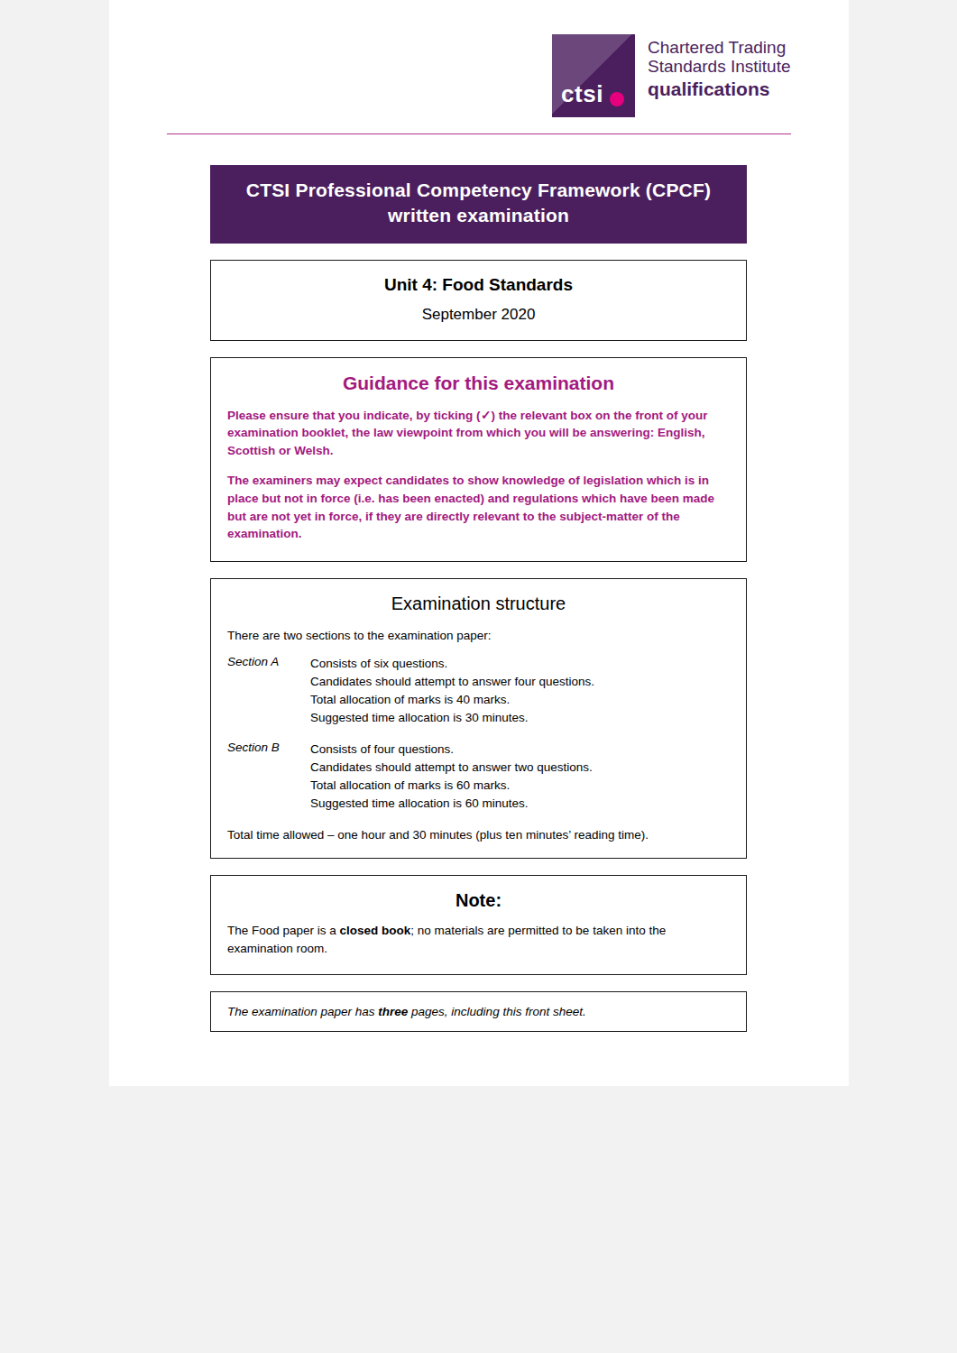ctsi
Chartered Trading Standards Institute qualifications
CTSI Professional Competency Framework (CPCF)
written examination
Unit 4: Food Standards
September 2020
Guidance for this examination
Please ensure that you indicate, by ticking (✓) the relevant box on the front of your examination booklet, the law viewpoint from which you will be answering: English, Scottish or Welsh.
The examiners may expect candidates to show knowledge of legislation which is in place but not in force (i.e. has been enacted) and regulations which have been made but are not yet in force, if they are directly relevant to the subject-matter of the examination.
Examination structure
There are two sections to the examination paper:
| Section A | Consists of six questions. Candidates should attempt to answer four questions. Total allocation of marks is 40 marks. Suggested time allocation is 30 minutes. |
| Section B | Consists of four questions. Candidates should attempt to answer two questions. Total allocation of marks is 60 marks. Suggested time allocation is 60 minutes. |
Total time allowed – one hour and 30 minutes (plus ten minutes’ reading time).
Note:
The Food paper is a closed book; no materials are permitted to be taken into the examination room.
The examination paper has three pages, including this front sheet.